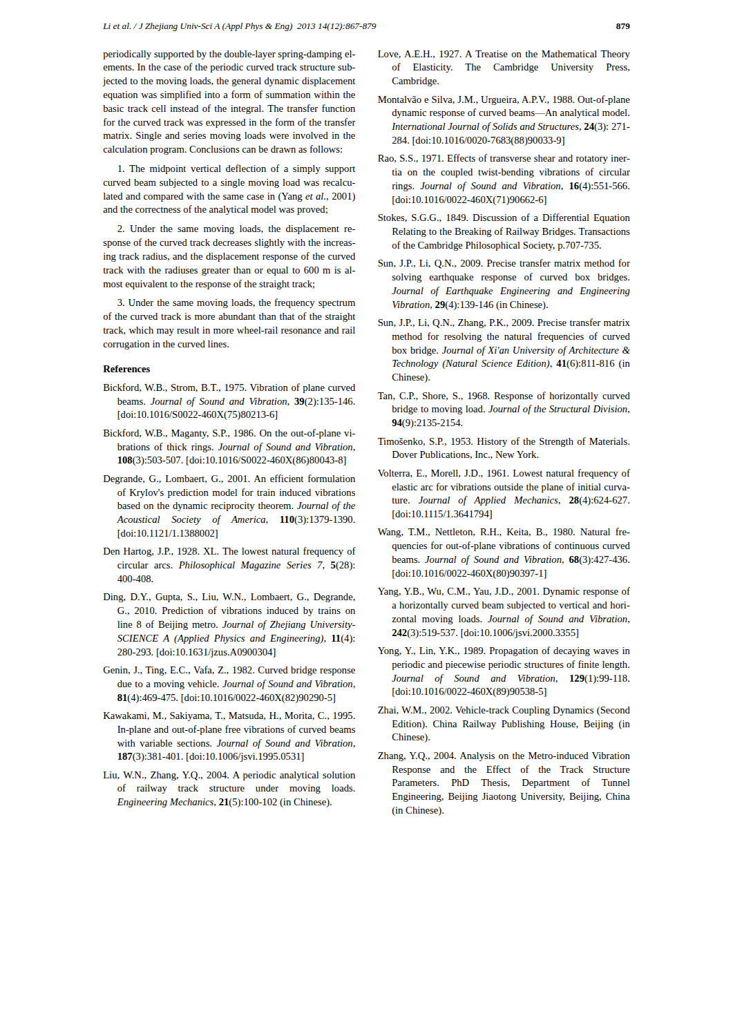Li et al. / J Zhejiang Univ-Sci A (Appl Phys & Eng) 2013 14(12):867-879 879
periodically supported by the double-layer spring-damping elements. In the case of the periodic curved track structure subjected to the moving loads, the general dynamic displacement equation was simplified into a form of summation within the basic track cell instead of the integral. The transfer function for the curved track was expressed in the form of the transfer matrix. Single and series moving loads were involved in the calculation program. Conclusions can be drawn as follows:
1. The midpoint vertical deflection of a simply support curved beam subjected to a single moving load was recalculated and compared with the same case in (Yang et al., 2001) and the correctness of the analytical model was proved;
2. Under the same moving loads, the displacement response of the curved track decreases slightly with the increasing track radius, and the displacement response of the curved track with the radiuses greater than or equal to 600 m is almost equivalent to the response of the straight track;
3. Under the same moving loads, the frequency spectrum of the curved track is more abundant than that of the straight track, which may result in more wheel-rail resonance and rail corrugation in the curved lines.
References
Bickford, W.B., Strom, B.T., 1975. Vibration of plane curved beams. Journal of Sound and Vibration, 39(2):135-146. [doi:10.1016/S0022-460X(75)80213-6]
Bickford, W.B., Maganty, S.P., 1986. On the out-of-plane vibrations of thick rings. Journal of Sound and Vibration, 108(3):503-507. [doi:10.1016/S0022-460X(86)80043-8]
Degrande, G., Lombaert, G., 2001. An efficient formulation of Krylov's prediction model for train induced vibrations based on the dynamic reciprocity theorem. Journal of the Acoustical Society of America, 110(3):1379-1390. [doi:10.1121/1.1388002]
Den Hartog, J.P., 1928. XL. The lowest natural frequency of circular arcs. Philosophical Magazine Series 7, 5(28): 400-408.
Ding, D.Y., Gupta, S., Liu, W.N., Lombaert, G., Degrande, G., 2010. Prediction of vibrations induced by trains on line 8 of Beijing metro. Journal of Zhejiang University-SCIENCE A (Applied Physics and Engineering), 11(4): 280-293. [doi:10.1631/jzus.A0900304]
Genin, J., Ting, E.C., Vafa, Z., 1982. Curved bridge response due to a moving vehicle. Journal of Sound and Vibration, 81(4):469-475. [doi:10.1016/0022-460X(82)90290-5]
Kawakami, M., Sakiyama, T., Matsuda, H., Morita, C., 1995. In-plane and out-of-plane free vibrations of curved beams with variable sections. Journal of Sound and Vibration, 187(3):381-401. [doi:10.1006/jsvi.1995.0531]
Liu, W.N., Zhang, Y.Q., 2004. A periodic analytical solution of railway track structure under moving loads. Engineering Mechanics, 21(5):100-102 (in Chinese).
Love, A.E.H., 1927. A Treatise on the Mathematical Theory of Elasticity. The Cambridge University Press, Cambridge.
Montalvão e Silva, J.M., Urgueira, A.P.V., 1988. Out-of-plane dynamic response of curved beams—An analytical model. International Journal of Solids and Structures, 24(3): 271-284. [doi:10.1016/0020-7683(88)90033-9]
Rao, S.S., 1971. Effects of transverse shear and rotatory inertia on the coupled twist-bending vibrations of circular rings. Journal of Sound and Vibration, 16(4):551-566. [doi:10.1016/0022-460X(71)90662-6]
Stokes, S.G.G., 1849. Discussion of a Differential Equation Relating to the Breaking of Railway Bridges. Transactions of the Cambridge Philosophical Society, p.707-735.
Sun, J.P., Li, Q.N., 2009. Precise transfer matrix method for solving earthquake response of curved box bridges. Journal of Earthquake Engineering and Engineering Vibration, 29(4):139-146 (in Chinese).
Sun, J.P., Li, Q.N., Zhang, P.K., 2009. Precise transfer matrix method for resolving the natural frequencies of curved box bridge. Journal of Xi'an University of Architecture & Technology (Natural Science Edition), 41(6):811-816 (in Chinese).
Tan, C.P., Shore, S., 1968. Response of horizontally curved bridge to moving load. Journal of the Structural Division, 94(9):2135-2154.
Timošenko, S.P., 1953. History of the Strength of Materials. Dover Publications, Inc., New York.
Volterra, E., Morell, J.D., 1961. Lowest natural frequency of elastic arc for vibrations outside the plane of initial curvature. Journal of Applied Mechanics, 28(4):624-627. [doi:10.1115/1.3641794]
Wang, T.M., Nettleton, R.H., Keita, B., 1980. Natural frequencies for out-of-plane vibrations of continuous curved beams. Journal of Sound and Vibration, 68(3):427-436. [doi:10.1016/0022-460X(80)90397-1]
Yang, Y.B., Wu, C.M., Yau, J.D., 2001. Dynamic response of a horizontally curved beam subjected to vertical and horizontal moving loads. Journal of Sound and Vibration, 242(3):519-537. [doi:10.1006/jsvi.2000.3355]
Yong, Y., Lin, Y.K., 1989. Propagation of decaying waves in periodic and piecewise periodic structures of finite length. Journal of Sound and Vibration, 129(1):99-118. [doi:10.1016/0022-460X(89)90538-5]
Zhai, W.M., 2002. Vehicle-track Coupling Dynamics (Second Edition). China Railway Publishing House, Beijing (in Chinese).
Zhang, Y.Q., 2004. Analysis on the Metro-induced Vibration Response and the Effect of the Track Structure Parameters. PhD Thesis, Department of Tunnel Engineering, Beijing Jiaotong University, Beijing, China (in Chinese).